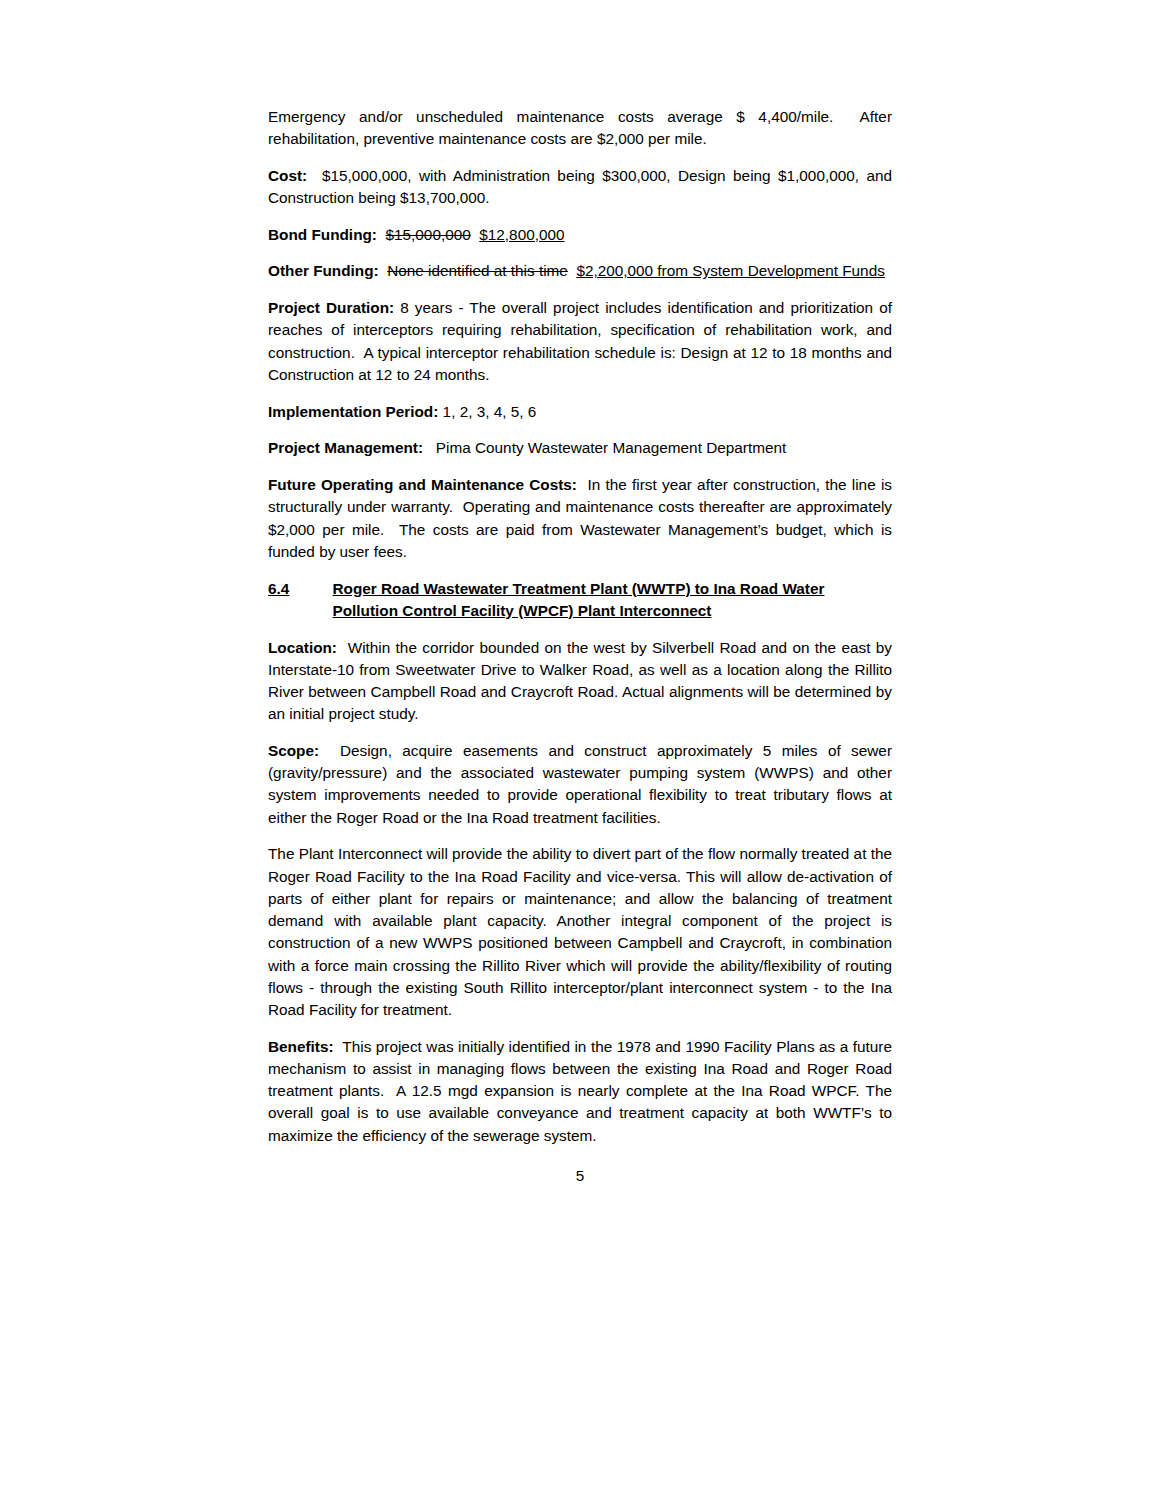Emergency and/or unscheduled maintenance costs average $ 4,400/mile. After rehabilitation, preventive maintenance costs are $2,000 per mile.
Cost: $15,000,000, with Administration being $300,000, Design being $1,000,000, and Construction being $13,700,000.
Bond Funding: $15,000,000 $12,800,000
Other Funding: None identified at this time $2,200,000 from System Development Funds
Project Duration: 8 years - The overall project includes identification and prioritization of reaches of interceptors requiring rehabilitation, specification of rehabilitation work, and construction. A typical interceptor rehabilitation schedule is: Design at 12 to 18 months and Construction at 12 to 24 months.
Implementation Period: 1, 2, 3, 4, 5, 6
Project Management: Pima County Wastewater Management Department
Future Operating and Maintenance Costs: In the first year after construction, the line is structurally under warranty. Operating and maintenance costs thereafter are approximately $2,000 per mile. The costs are paid from Wastewater Management’s budget, which is funded by user fees.
6.4 Roger Road Wastewater Treatment Plant (WWTP) to Ina Road Water Pollution Control Facility (WPCF) Plant Interconnect
Location: Within the corridor bounded on the west by Silverbell Road and on the east by Interstate-10 from Sweetwater Drive to Walker Road, as well as a location along the Rillito River between Campbell Road and Craycroft Road. Actual alignments will be determined by an initial project study.
Scope: Design, acquire easements and construct approximately 5 miles of sewer (gravity/pressure) and the associated wastewater pumping system (WWPS) and other system improvements needed to provide operational flexibility to treat tributary flows at either the Roger Road or the Ina Road treatment facilities.
The Plant Interconnect will provide the ability to divert part of the flow normally treated at the Roger Road Facility to the Ina Road Facility and vice-versa. This will allow de-activation of parts of either plant for repairs or maintenance; and allow the balancing of treatment demand with available plant capacity. Another integral component of the project is construction of a new WWPS positioned between Campbell and Craycroft, in combination with a force main crossing the Rillito River which will provide the ability/flexibility of routing flows - through the existing South Rillito interceptor/plant interconnect system - to the Ina Road Facility for treatment.
Benefits: This project was initially identified in the 1978 and 1990 Facility Plans as a future mechanism to assist in managing flows between the existing Ina Road and Roger Road treatment plants. A 12.5 mgd expansion is nearly complete at the Ina Road WPCF. The overall goal is to use available conveyance and treatment capacity at both WWTF’s to maximize the efficiency of the sewerage system.
5